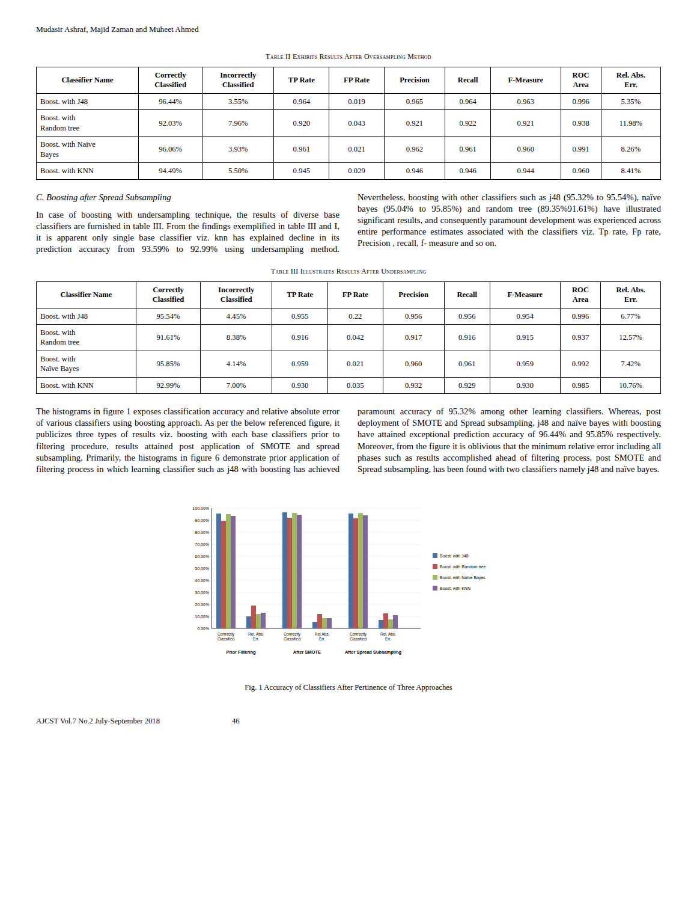Mudasir Ashraf, Majid Zaman and Muheet Ahmed
Table II Exhibits Results After Oversampling Method
| Classifier Name | Correctly Classified | Incorrectly Classified | TP Rate | FP Rate | Precision | Recall | F-Measure | ROC Area | Rel. Abs. Err. |
| --- | --- | --- | --- | --- | --- | --- | --- | --- | --- |
| Boost. with J48 | 96.44% | 3.55% | 0.964 | 0.019 | 0.965 | 0.964 | 0.963 | 0.996 | 5.35% |
| Boost. with Random tree | 92.03% | 7.96% | 0.920 | 0.043 | 0.921 | 0.922 | 0.921 | 0.938 | 11.98% |
| Boost. with Naïve Bayes | 96.06% | 3.93% | 0.961 | 0.021 | 0.962 | 0.961 | 0.960 | 0.991 | 8.26% |
| Boost. with KNN | 94.49% | 5.50% | 0.945 | 0.029 | 0.946 | 0.946 | 0.944 | 0.960 | 8.41% |
C. Boosting after Spread Subsampling
In case of boosting with undersampling technique, the results of diverse base classifiers are furnished in table III. From the findings exemplified in table III and I, it is apparent only single base classifier viz. knn has explained decline in its prediction accuracy from 93.59% to 92.99% using undersampling method. Nevertheless, boosting with other classifiers such as j48 (95.32% to 95.54%), naïve bayes (95.04% to 95.85%) and random tree (89.35%91.61%) have illustrated significant results, and consequently paramount development was experienced across entire performance estimates associated with the classifiers viz. Tp rate, Fp rate, Precision , recall, f- measure and so on.
Table III Illustrates Results After Undersampling
| Classifier Name | Correctly Classified | Incorrectly Classified | TP Rate | FP Rate | Precision | Recall | F-Measure | ROC Area | Rel. Abs. Err. |
| --- | --- | --- | --- | --- | --- | --- | --- | --- | --- |
| Boost. with J48 | 95.54% | 4.45% | 0.955 | 0.22 | 0.956 | 0.956 | 0.954 | 0.996 | 6.77% |
| Boost. with Random tree | 91.61% | 8.38% | 0.916 | 0.042 | 0.917 | 0.916 | 0.915 | 0.937 | 12.57% |
| Boost. with Naïve Bayes | 95.85% | 4.14% | 0.959 | 0.021 | 0.960 | 0.961 | 0.959 | 0.992 | 7.42% |
| Boost. with KNN | 92.99% | 7.00% | 0.930 | 0.035 | 0.932 | 0.929 | 0.930 | 0.985 | 10.76% |
The histograms in figure 1 exposes classification accuracy and relative absolute error of various classifiers using boosting approach. As per the below referenced figure, it publicizes three types of results viz. boosting with each base classifiers prior to filtering procedure, results attained post application of SMOTE and spread subsampling. Primarily, the histograms in figure 6 demonstrate prior application of filtering process in which learning classifier such as j48 with boosting has achieved paramount accuracy of 95.32% among other learning classifiers. Whereas, post deployment of SMOTE and Spread subsampling, j48 and naïve bayes with boosting have attained exceptional prediction accuracy of 96.44% and 95.85% respectively. Moreover, from the figure it is oblivious that the minimum relative error including all phases such as results accomplished ahead of filtering process, post SMOTE and Spread subsampling, has been found with two classifiers namely j48 and naïve bayes.
100.00% 90.00% 80.00% 70.00% 60.00% 50.00% 40.00% 30.00% 20.00% 10.00% 0.00% Corrrectly Classified Rel. Abs. Err. Corrrectly Classified Rel.Abs. Err. Corrrectly Classified Rel. Abs. Err. Prior Filtering After SMOTE After Spread Subsampling Boost. with J48 Boost. with Random tree Boost. with Naïve Bayes Boost. with KNN
Fig. 1 Accuracy of Classifiers After Pertinence of Three Approaches
AJCST Vol.7 No.2 July-September 201846